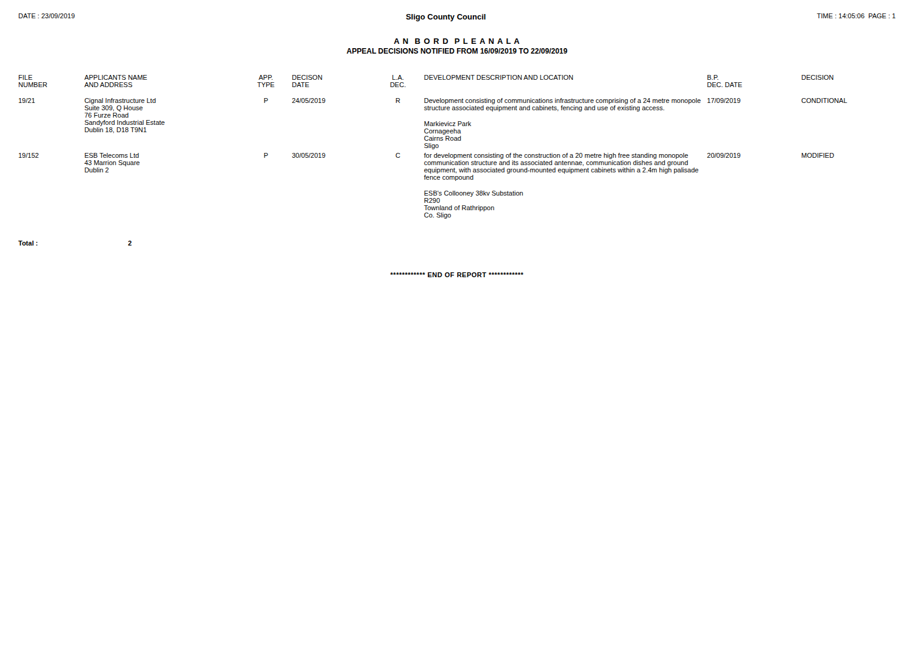DATE : 23/09/2019
Sligo County Council
TIME : 14:05:06 PAGE : 1
A N B O R D P L E A N A L A
APPEAL DECISIONS NOTIFIED FROM 16/09/2019 TO 22/09/2019
| FILE NUMBER | APPLICANTS NAME AND ADDRESS | APP. TYPE | DECISON DATE | L.A. DEC. | DEVELOPMENT DESCRIPTION AND LOCATION | B.P. DEC. DATE | DECISION |
| --- | --- | --- | --- | --- | --- | --- | --- |
| 19/21 | Cignal Infrastructure Ltd Suite 309, Q House 76 Furze Road Sandyford Industrial Estate Dublin 18, D18 T9N1 | P | 24/05/2019 | R | Development consisting of communications infrastructure comprising of a 24 metre monopole structure associated equipment and cabinets, fencing and use of existing access. Markievicz Park Cornageeha Cairns Road Sligo | 17/09/2019 | CONDITIONAL |
| 19/152 | ESB Telecoms Ltd 43 Marrion Square Dublin 2 | P | 30/05/2019 | C | for development consisting of the construction of a 20 metre high free standing monopole communication structure and its associated antennae, communication dishes and ground equipment, with associated ground-mounted equipment cabinets within a 2.4m high palisade fence compound ESB's Collooney 38kv Substation R290 Townland of Rathrippon Co. Sligo | 20/09/2019 | MODIFIED |
Total : 2
************ END OF REPORT ************